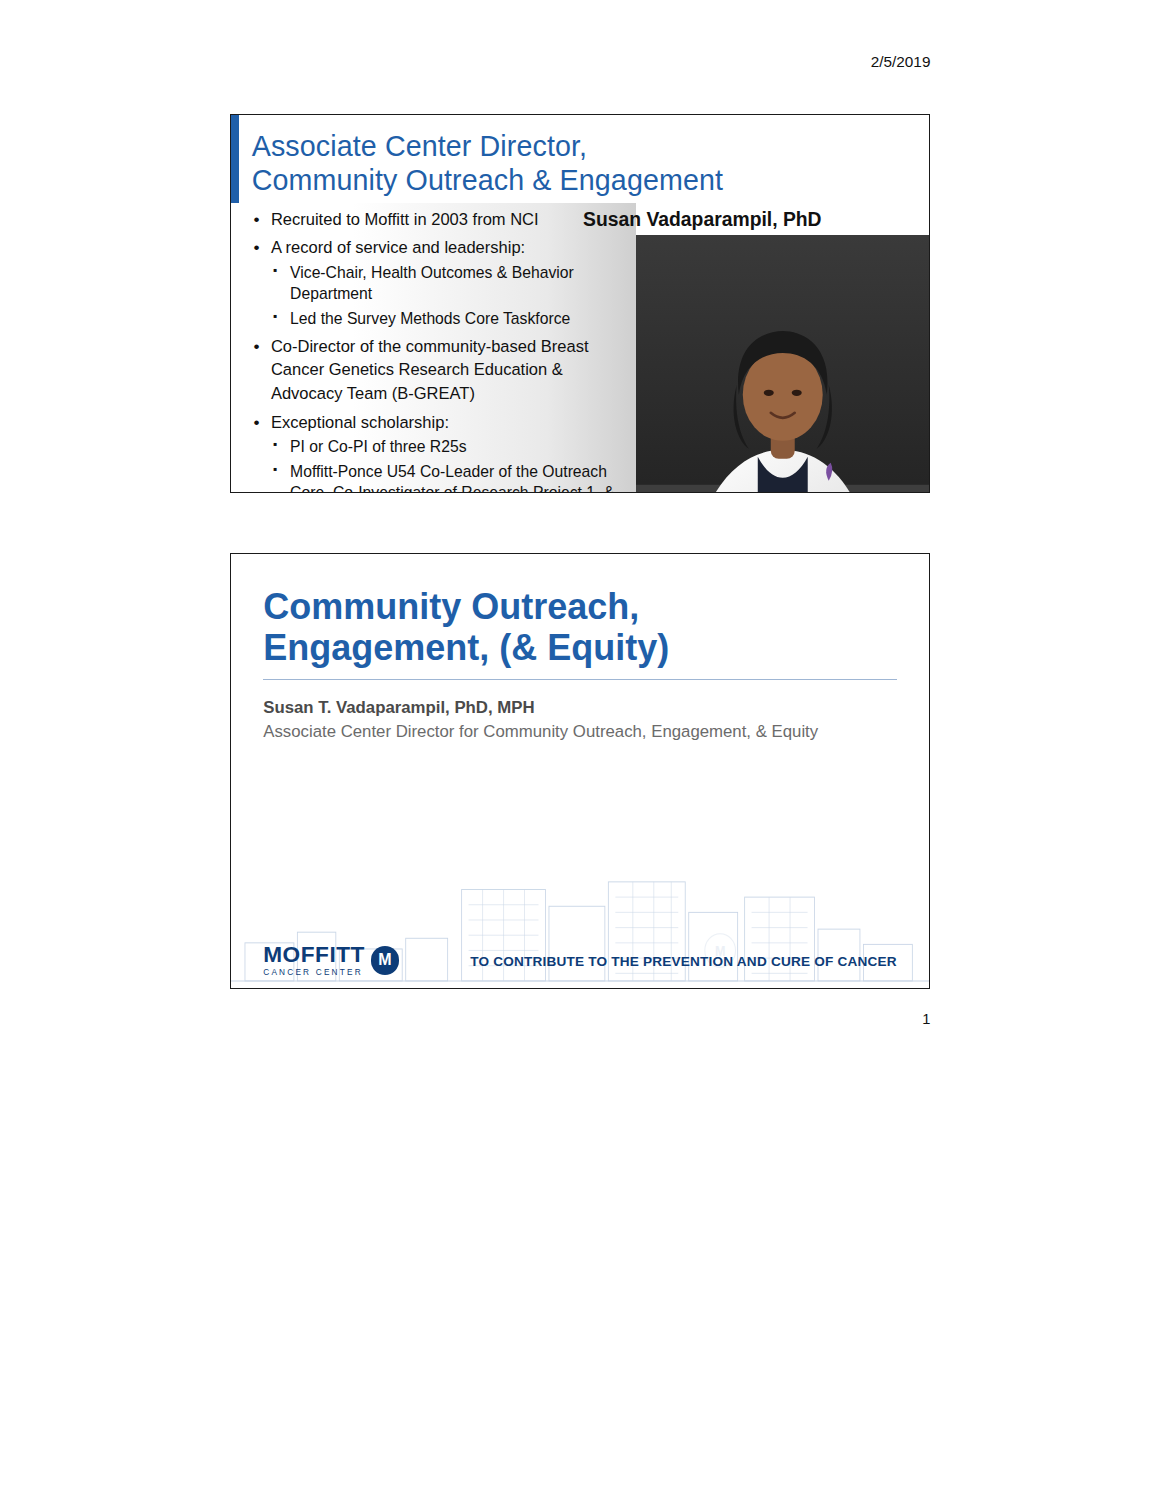2/5/2019
Associate Center Director,
Community Outreach & Engagement
Recruited to Moffitt in 2003 from NCI
A record of service and leadership:
Vice-Chair, Health Outcomes & Behavior Department
Led the Survey Methods Core Taskforce
Co-Director of the community-based Breast Cancer Genetics Research Education & Advocacy Team (B-GREAT)
Exceptional scholarship:
PI or Co-PI of three R25s
Moffitt-Ponce U54 Co-Leader of the Outreach Core, Co-Investigator of Research Project 1, & Co-Leader of Research Education
Nearly 200 peer-reviewed publications
Susan Vadaparampil, PhD
Community Outreach,
Engagement, (& Equity)
Susan T. Vadaparampil, PhD, MPH
Associate Center Director for Community Outreach, Engagement, & Equity
M
MOFFITT
CANCER CENTER
M
TO CONTRIBUTE TO THE PREVENTION AND CURE OF CANCER
1